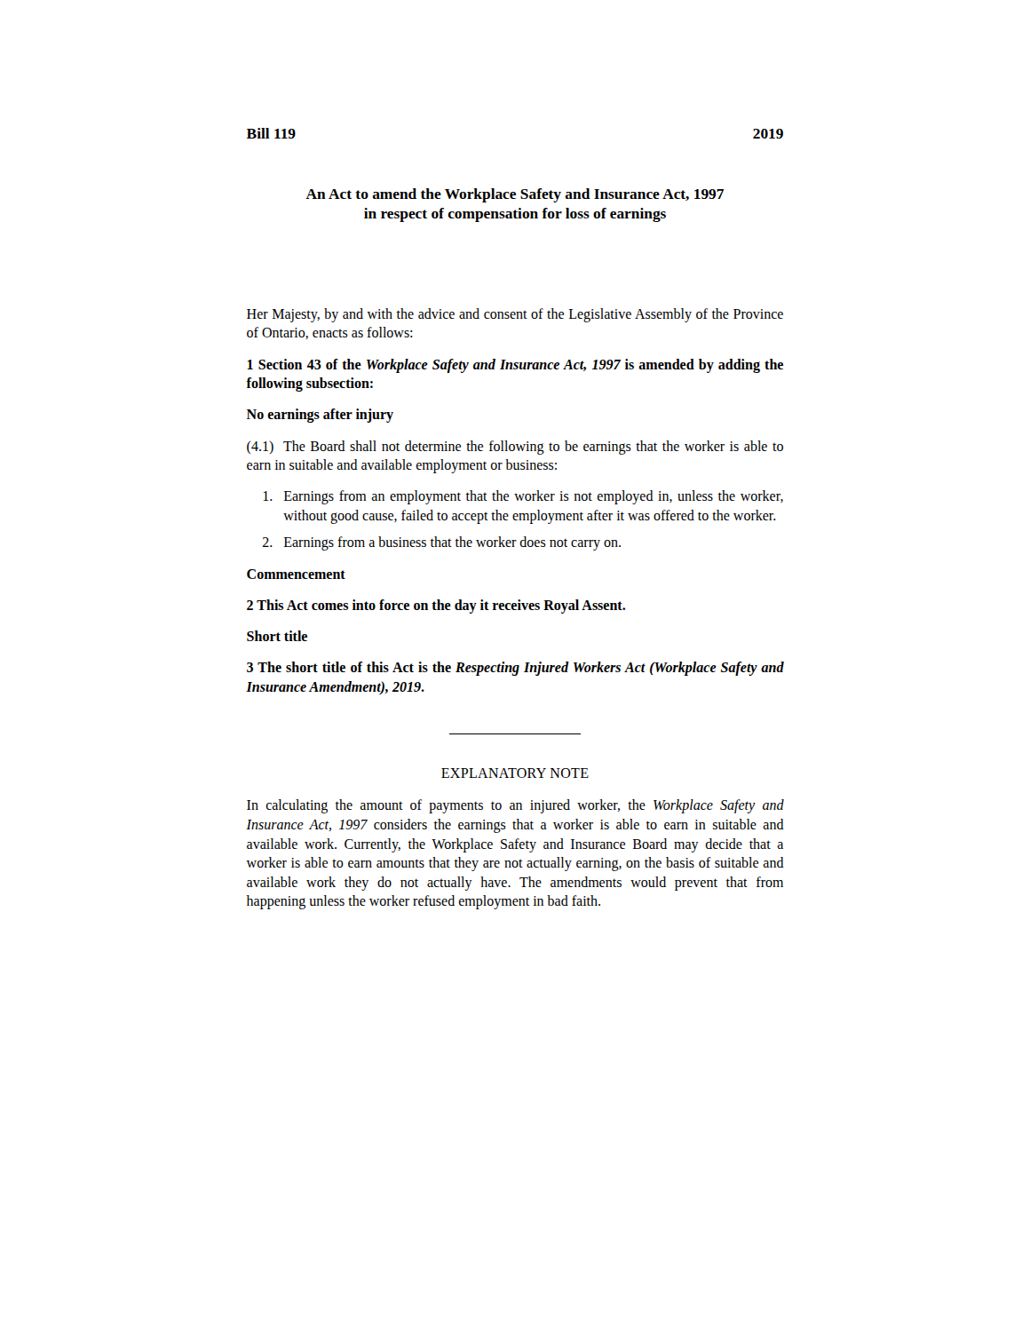Bill 119 2019
An Act to amend the Workplace Safety and Insurance Act, 1997
in respect of compensation for loss of earnings
Her Majesty, by and with the advice and consent of the Legislative Assembly of the Province of Ontario, enacts as follows:
1 Section 43 of the Workplace Safety and Insurance Act, 1997 is amended by adding the following subsection:
No earnings after injury
(4.1) The Board shall not determine the following to be earnings that the worker is able to earn in suitable and available employment or business:
Earnings from an employment that the worker is not employed in, unless the worker, without good cause, failed to accept the employment after it was offered to the worker.
Earnings from a business that the worker does not carry on.
Commencement
2 This Act comes into force on the day it receives Royal Assent.
Short title
3 The short title of this Act is the Respecting Injured Workers Act (Workplace Safety and Insurance Amendment), 2019.
EXPLANATORY NOTE
In calculating the amount of payments to an injured worker, the Workplace Safety and Insurance Act, 1997 considers the earnings that a worker is able to earn in suitable and available work. Currently, the Workplace Safety and Insurance Board may decide that a worker is able to earn amounts that they are not actually earning, on the basis of suitable and available work they do not actually have. The amendments would prevent that from happening unless the worker refused employment in bad faith.